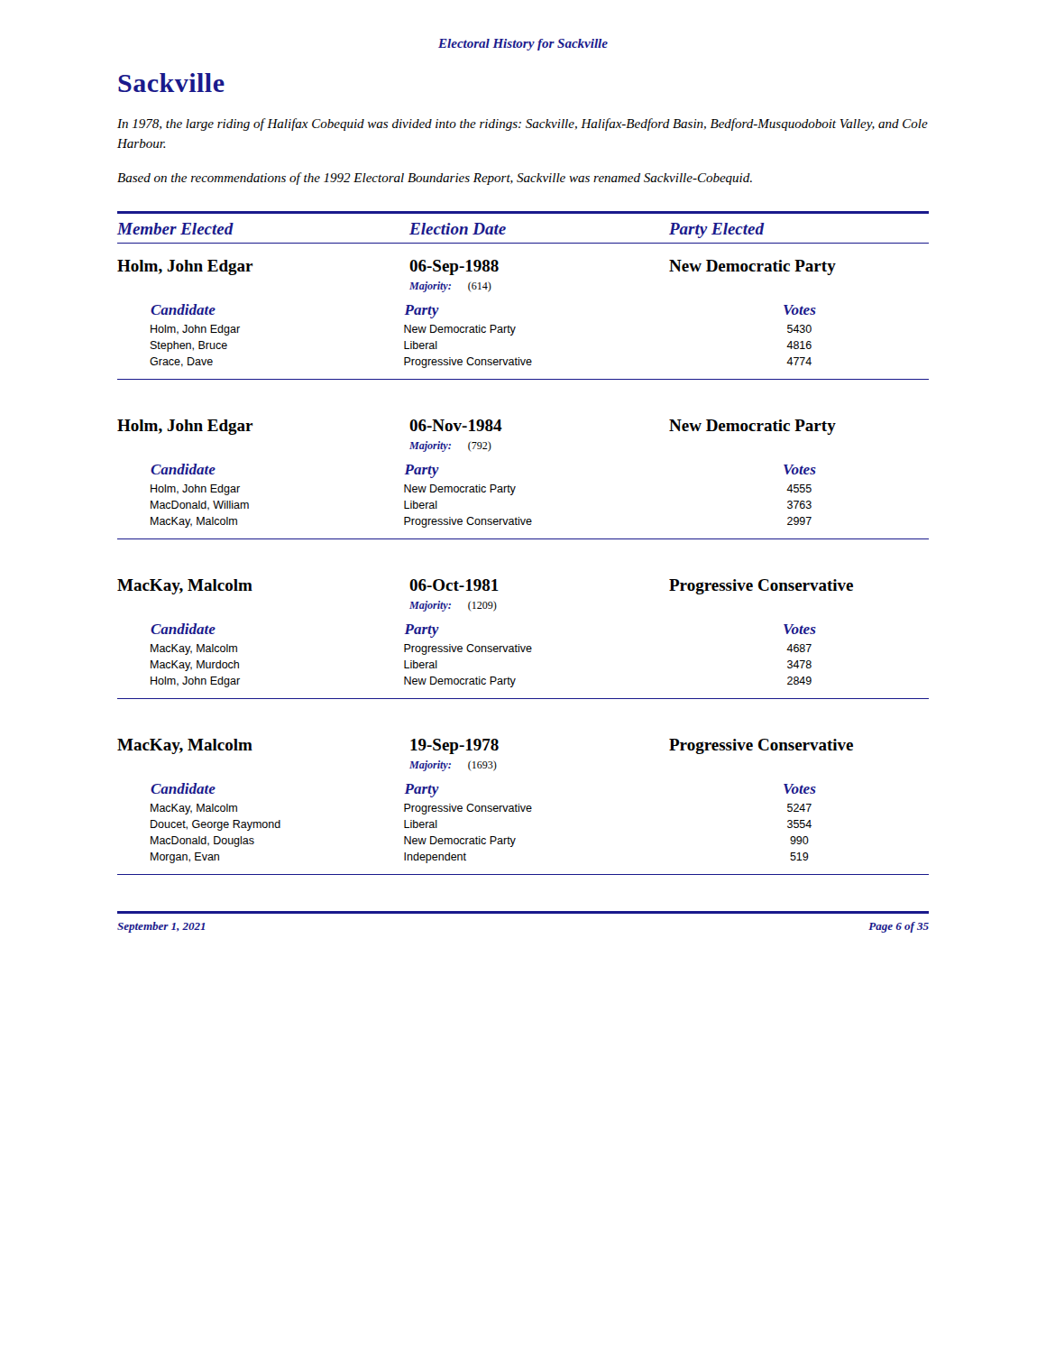Electoral History for Sackville
Sackville
In 1978, the large riding of Halifax Cobequid was divided into the ridings: Sackville, Halifax-Bedford Basin, Bedford-Musquodoboit Valley, and Cole Harbour.
Based on the recommendations of the 1992 Electoral Boundaries Report, Sackville was renamed Sackville-Cobequid.
Member Elected
Election Date
Party Elected
Holm, John Edgar
06-Sep-1988
New Democratic Party
Majority:(614)
| Candidate | Party | Votes |
| --- | --- | --- |
| Holm, John Edgar | New Democratic Party | 5430 |
| Stephen, Bruce | Liberal | 4816 |
| Grace, Dave | Progressive Conservative | 4774 |
Holm, John Edgar
06-Nov-1984
New Democratic Party
Majority:(792)
| Candidate | Party | Votes |
| --- | --- | --- |
| Holm, John Edgar | New Democratic Party | 4555 |
| MacDonald, William | Liberal | 3763 |
| MacKay, Malcolm | Progressive Conservative | 2997 |
MacKay, Malcolm
06-Oct-1981
Progressive Conservative
Majority:(1209)
| Candidate | Party | Votes |
| --- | --- | --- |
| MacKay, Malcolm | Progressive Conservative | 4687 |
| MacKay, Murdoch | Liberal | 3478 |
| Holm, John Edgar | New Democratic Party | 2849 |
MacKay, Malcolm
19-Sep-1978
Progressive Conservative
Majority:(1693)
| Candidate | Party | Votes |
| --- | --- | --- |
| MacKay, Malcolm | Progressive Conservative | 5247 |
| Doucet, George Raymond | Liberal | 3554 |
| MacDonald, Douglas | New Democratic Party | 990 |
| Morgan, Evan | Independent | 519 |
September 1, 2021
Page 6 of 35